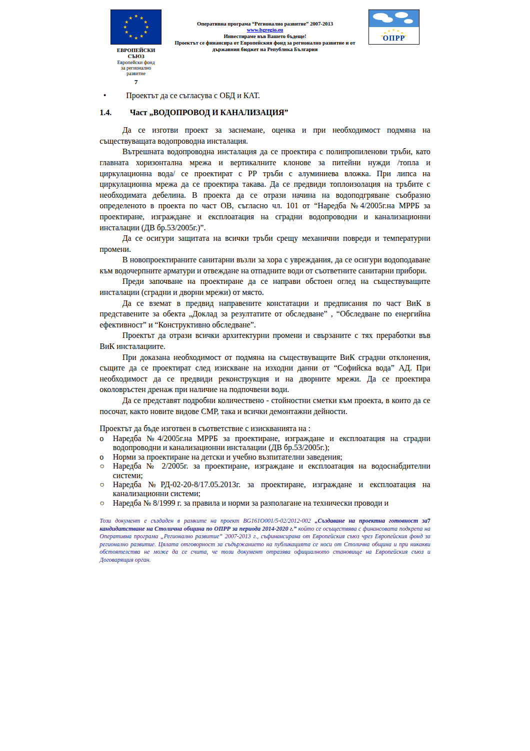★ ★ ★ ★ ★ ★ ★ ★ ★ ★ ★ ★
ЕВРОПЕЙСКИ
СЪЮЗ
Европейски фонд
за регионално
развитие
7
Оперативна програма “Регионално развитие” 2007-2013
www.bgregio.eu
Инвестираме във Вашето бъдеще!
Проектът се финансира от Европейския фонд за регионално развитие и от
държавния бюджет на Република България
★ ★ ★ ★ ★ ★ ★
ОПРР
•
Проектът да се съгласува с ОБД и КАТ.
1.4. Част „ВОДОПРОВОД И КАНАЛИЗАЦИЯ”
Да се изготви проект за заснемане, оценка и при необходимост подмяна на съществуващата водопроводна инсталация.
Вътрешната водопроводна инсталация да се проектира с полипропиленови тръби, като главната хоризонтална мрежа и вертикалните клонове за питейни нужди /топла и циркулационна вода/ се проектират с РР тръби с алуминиева вложка. При липса на циркулационна мрежа да се проектира такава. Да се предвиди топлоизолация на тръбите с необходимата дебелина. В проекта да се отрази начина на водоподгряване съобразно определеното в проекта по част ОВ, съгласно чл. 101 от “Наредба №4/2005г.на МРРБ за проектиране, изграждане и експлоатация на сградни водопроводни и канализационни инсталации (ДВ бр.53/2005г.)”.
Да се осигури защитата на всички тръби срещу механични повреди и температурни промени.
В новопроектираните санитарни възли за хора с увреждания, да се осигури водоподаване към водочерпните арматури и отвеждане на отпадните води от съответните санитарни прибори.
Преди започване на проектиране да се направи обстоен оглед на съществуващите инсталации (сградни и дворни мрежи) от място.
Да се вземат в предвид направените констатации и предписания по част ВиК в представените за обекта „Доклад за резултатите от обследване” , “Обследване по енергийна ефективност” и “Конструктивно обследване”.
Проектът да отрази всички архитектурни промени и свързаните с тях преработки във ВиК инсталациите.
При доказана необходимост от подмяна на съществуващите ВиК сградни отклонения, същите да се проектират след изискване на изходни данни от “Софийска вода” АД. При необходимост да се предвиди реконструкция и на дворните мрежи. Да се проектира околовръстен дренаж при наличие на подпочвени води.
Да се представят подробни количествено - стойностни сметки към проекта, в които да се посочат, както новите видове СМР, така и всички демонтажни дейности.
Проектът да бъде изготвен в съответствие с изискванията на :
o
Наредба №4/2005г.на МРРБ за проектиране, изграждане и експлоатация на сградни водопроводни и канализационни инсталации (ДВ бр.53/2005г.);
o
Норми за проектиране на детски и учебно възпитателни заведения;
○
Наредба № 2/2005г. за проектиране, изграждане и експлоатация на водоснабдителни системи;
○
Наредба №РД-02-20-8/17.05.2013г. за проектиране, изграждане и експлоатация на канализационни системи;
○
Наредба № 8/1999 г. за правила и норми за разполагане на технически проводи и
7 Този документ е създаден в рамките на проект BG161O001/5-02/2012-002 „Създаване на проектна готовност за кандидатстване на Столична община по ОПРР за периода 2014-2020 г.” който се осъществява с финансовата подкрепа на Оперативна програма „Регионално развитие” 2007-2013 г., съфинансирана от Европейския съюз чрез Европейския фонд за регионално развитие. Цялата отговорност за съдържанието на публикацията се носи от Столична община и при никакви обстоятелства не може да се счита, че този документ отразява официалното становище на Европейския съюз и Договарящия орган.